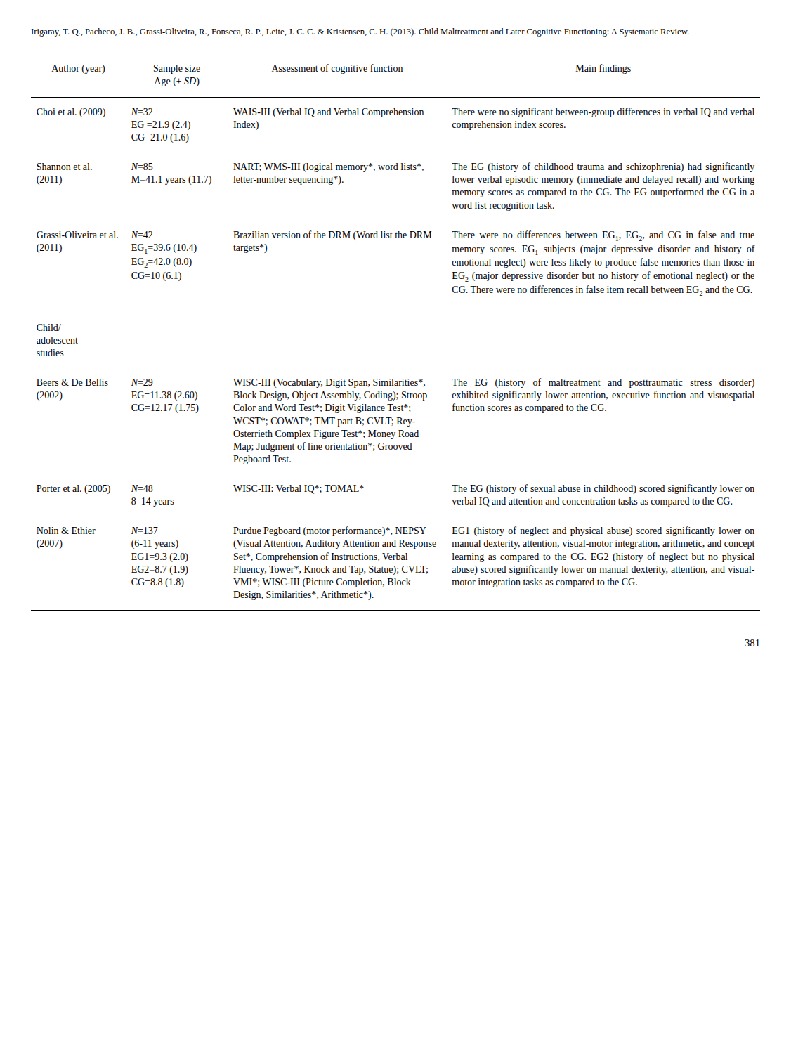Irigaray, T. Q., Pacheco, J. B., Grassi-Oliveira, R., Fonseca, R. P., Leite, J. C. C. & Kristensen, C. H. (2013). Child Maltreatment and Later Cognitive Functioning: A Systematic Review.
| Author (year) | Sample size Age (± SD ) | Assessment of cognitive function | Main findings |
| --- | --- | --- | --- |
| Choi et al. (2009) | N =32 EG =21.9 (2.4) CG=21.0 (1.6) | WAIS-III (Verbal IQ and Verbal Comprehension Index) | There were no significant between-group differences in verbal IQ and verbal comprehension index scores. |
| Shannon et al. (2011) | N =85 M=41.1 years (11.7) | NART; WMS-III (logical memory*, word lists*, letter-number sequencing*). | The EG (history of childhood trauma and schizophrenia) had significantly lower verbal episodic memory (immediate and delayed recall) and working memory scores as compared to the CG. The EG outperformed the CG in a word list recognition task. |
| Grassi-Oliveira et al. (2011) | N =42 EG 1 =39.6 (10.4) EG 2 =42.0 (8.0) CG=10 (6.1) | Brazilian version of the DRM (Word list the DRM targets*) | There were no differences between EG 1 , EG 2 , and CG in false and true memory scores. EG 1 subjects (major depressive disorder and history of emotional neglect) were less likely to produce false memories than those in EG 2 (major depressive disorder but no history of emotional neglect) or the CG. There were no differences in false item recall between EG 2 and the CG. |
| Child/ adolescent studies | | | |
| Beers & De Bellis (2002) | N =29 EG=11.38 (2.60) CG=12.17 (1.75) | WISC-III (Vocabulary, Digit Span, Similarities*, Block Design, Object Assembly, Coding); Stroop Color and Word Test*; Digit Vigilance Test*; WCST*; COWAT*; TMT part B; CVLT; Rey-Osterrieth Complex Figure Test*; Money Road Map; Judgment of line orientation*; Grooved Pegboard Test. | The EG (history of maltreatment and posttraumatic stress disorder) exhibited significantly lower attention, executive function and visuospatial function scores as compared to the CG. |
| Porter et al. (2005) | N =48 8–14 years | WISC-III: Verbal IQ*; TOMAL* | The EG (history of sexual abuse in childhood) scored significantly lower on verbal IQ and attention and concentration tasks as compared to the CG. |
| Nolin & Ethier (2007) | N =137 (6-11 years) EG1=9.3 (2.0) EG2=8.7 (1.9) CG=8.8 (1.8) | Purdue Pegboard (motor performance)*, NEPSY (Visual Attention, Auditory Attention and Response Set*, Comprehension of Instructions, Verbal Fluency, Tower*, Knock and Tap, Statue); CVLT; VMI*; WISC-III (Picture Completion, Block Design, Similarities*, Arithmetic*). | EG1 (history of neglect and physical abuse) scored significantly lower on manual dexterity, attention, visual-motor integration, arithmetic, and concept learning as compared to the CG. EG2 (history of neglect but no physical abuse) scored significantly lower on manual dexterity, attention, and visual-motor integration tasks as compared to the CG. |
381